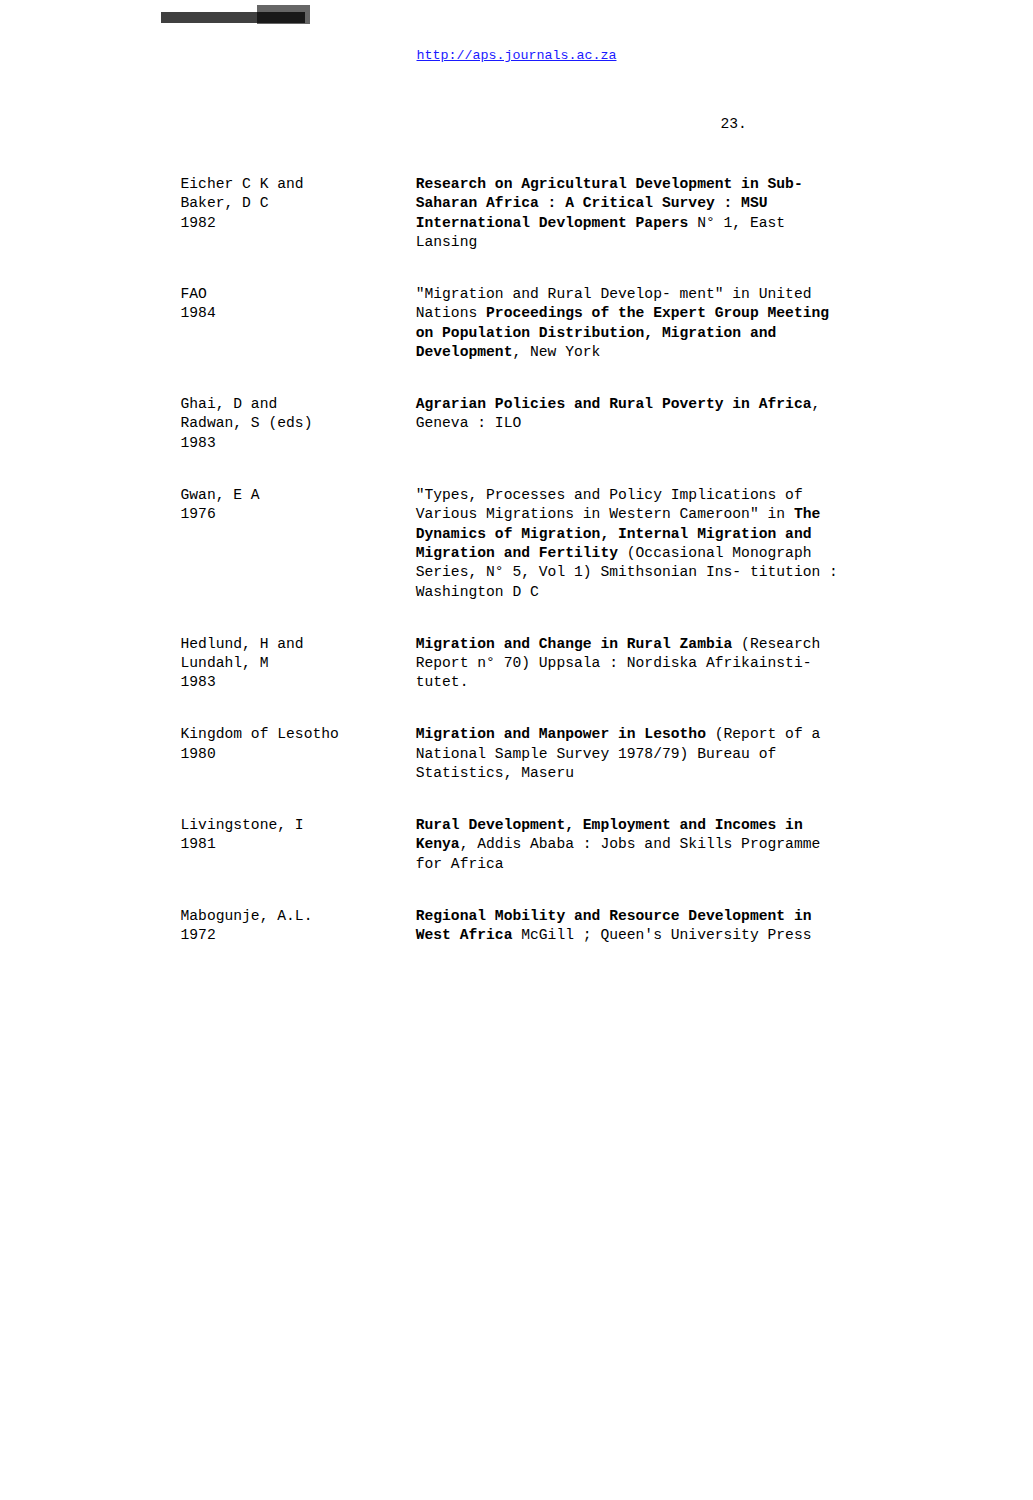http://aps.journals.ac.za
23.
| Eicher C K and Baker, D C 1982 | Research on Agricultural Development in Sub-Saharan Africa : A Critical Survey : MSU International Devlopment Papers N° 1, East Lansing |
| FAO 1984 | "Migration and Rural Develop- ment" in United Nations Proceedings of the Expert Group Meeting on Population Distribution, Migration and Development , New York |
| Ghai, D and Radwan, S (eds) 1983 | Agrarian Policies and Rural Poverty in Africa , Geneva : ILO |
| Gwan, E A 1976 | "Types, Processes and Policy Implications of Various Migrations in Western Cameroon" in The Dynamics of Migration, Internal Migration and Migration and Fertility (Occasional Monograph Series, N° 5, Vol 1) Smithsonian Ins- titution : Washington D C |
| Hedlund, H and Lundahl, M 1983 | Migration and Change in Rural Zambia (Research Report n° 70) Uppsala : Nordiska Afrikainsti- tutet. |
| Kingdom of Lesotho 1980 | Migration and Manpower in Lesotho (Report of a National Sample Survey 1978/79) Bureau of Statistics, Maseru |
| Livingstone, I 1981 | Rural Development, Employment and Incomes in Kenya , Addis Ababa : Jobs and Skills Programme for Africa |
| Mabogunje, A.L. 1972 | Regional Mobility and Resource Development in West Africa McGill ; Queen's University Press |